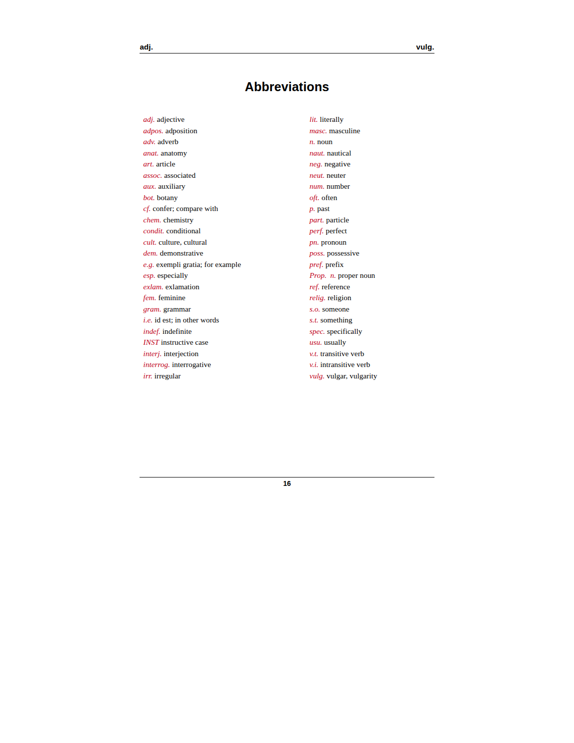adj. vulg.
Abbreviations
adj. adjective
adpos. adposition
adv. adverb
anat. anatomy
art. article
assoc. associated
aux. auxiliary
bot. botany
cf. confer; compare with
chem. chemistry
condit. conditional
cult. culture, cultural
dem. demonstrative
e.g. exempli gratia; for example
esp. especially
exlam. exlamation
fem. feminine
gram. grammar
i.e. id est; in other words
indef. indefinite
INST instructive case
interj. interjection
interrog. interrogative
irr. irregular
lit. literally
masc. masculine
n. noun
naut. nautical
neg. negative
neut. neuter
num. number
oft. often
p. past
part. particle
perf. perfect
pn. pronoun
poss. possessive
pref. prefix
Prop. n. proper noun
ref. reference
relig. religion
s.o. someone
s.t. something
spec. specifically
usu. usually
v.t. transitive verb
v.i. intransitive verb
vulg. vulgar, vulgarity
16